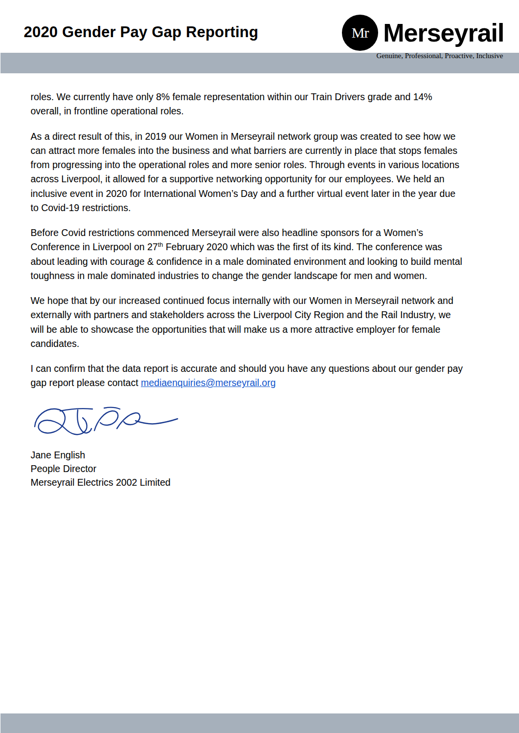2020 Gender Pay Gap Reporting
Mr
Merseyrail
Genuine, Professional, Proactive, Inclusive
roles. We currently have only 8% female representation within our Train Drivers grade and 14% overall, in frontline operational roles.
As a direct result of this, in 2019 our Women in Merseyrail network group was created to see how we can attract more females into the business and what barriers are currently in place that stops females from progressing into the operational roles and more senior roles. Through events in various locations across Liverpool, it allowed for a supportive networking opportunity for our employees. We held an inclusive event in 2020 for International Women’s Day and a further virtual event later in the year due to Covid-19 restrictions.
Before Covid restrictions commenced Merseyrail were also headline sponsors for a Women’s Conference in Liverpool on 27th February 2020 which was the first of its kind. The conference was about leading with courage & confidence in a male dominated environment and looking to build mental toughness in male dominated industries to change the gender landscape for men and women.
We hope that by our increased continued focus internally with our Women in Merseyrail network and externally with partners and stakeholders across the Liverpool City Region and the Rail Industry, we will be able to showcase the opportunities that will make us a more attractive employer for female candidates.
I can confirm that the data report is accurate and should you have any questions about our gender pay gap report please contact mediaenquiries@merseyrail.org
Jane English
People Director
Merseyrail Electrics 2002 Limited